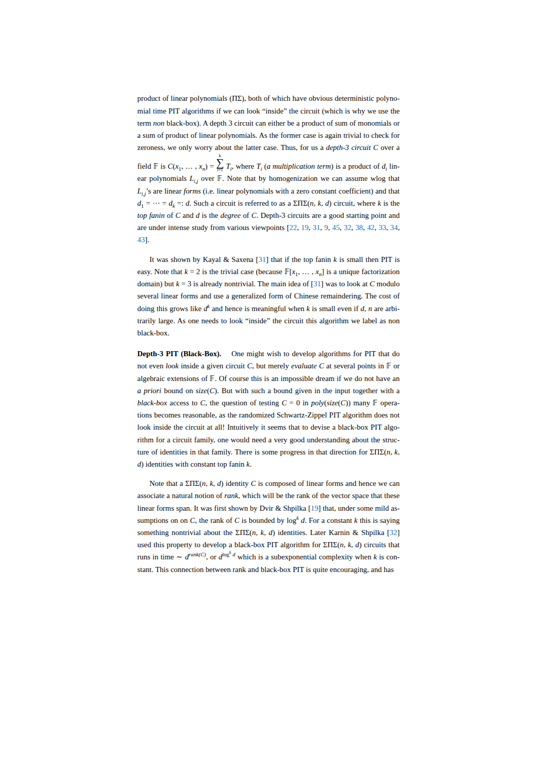product of linear polynomials (ΠΣ), both of which have obvious deterministic polynomial time PIT algorithms if we can look “inside” the circuit (which is why we use the term non black-box). A depth 3 circuit can either be a product of sum of monomials or a sum of product of linear polynomials. As the former case is again trivial to check for zeroness, we only worry about the latter case. Thus, for us a depth-3 circuit C over a field 𝔽 is C(x1, … , xn) = k∑i=1 Ti, where Ti (a multiplication term) is a product of di linear polynomials Li,j over 𝔽. Note that by homogenization we can assume wlog that Li,j’s are linear forms (i.e. linear polynomials with a zero constant coefficient) and that d1 = ··· = dk =: d. Such a circuit is referred to as a ΣΠΣ(n, k, d) circuit, where k is the top fanin of C and d is the degree of C. Depth-3 circuits are a good starting point and are under intense study from various viewpoints [22, 19, 31, 9, 45, 32, 38, 42, 33, 34, 43].
It was shown by Kayal & Saxena [31] that if the top fanin k is small then PIT is easy. Note that k = 2 is the trivial case (because 𝔽[x1, … , xn] is a unique factorization domain) but k = 3 is already nontrivial. The main idea of [31] was to look at C modulo several linear forms and use a generalized form of Chinese remaindering. The cost of doing this grows like dk and hence is meaningful when k is small even if d, n are arbitrarily large. As one needs to look “inside” the circuit this algorithm we label as non black-box.
Depth-3 PIT (Black-Box). One might wish to develop algorithms for PIT that do not even look inside a given circuit C, but merely evaluate C at several points in 𝔽 or algebraic extensions of 𝔽. Of course this is an impossible dream if we do not have an a priori bound on size(C). But with such a bound given in the input together with a black-box access to C, the question of testing C = 0 in poly(size(C)) many 𝔽 operations becomes reasonable, as the randomized Schwartz-Zippel PIT algorithm does not look inside the circuit at all! Intuitively it seems that to devise a black-box PIT algorithm for a circuit family, one would need a very good understanding about the structure of identities in that family. There is some progress in that direction for ΣΠΣ(n, k, d) identities with constant top fanin k.
Note that a ΣΠΣ(n, k, d) identity C is composed of linear forms and hence we can associate a natural notion of rank, which will be the rank of the vector space that these linear forms span. It was first shown by Dvir & Shpilka [19] that, under some mild assumptions on on C, the rank of C is bounded by logk d. For a constant k this is saying something nontrivial about the ΣΠΣ(n, k, d) identities. Later Karnin & Shpilka [32] used this property to develop a black-box PIT algorithm for ΣΠΣ(n, k, d) circuits that runs in time ∼ drank(C), or dlogk d which is a subexponential complexity when k is constant. This connection between rank and black-box PIT is quite encouraging, and has